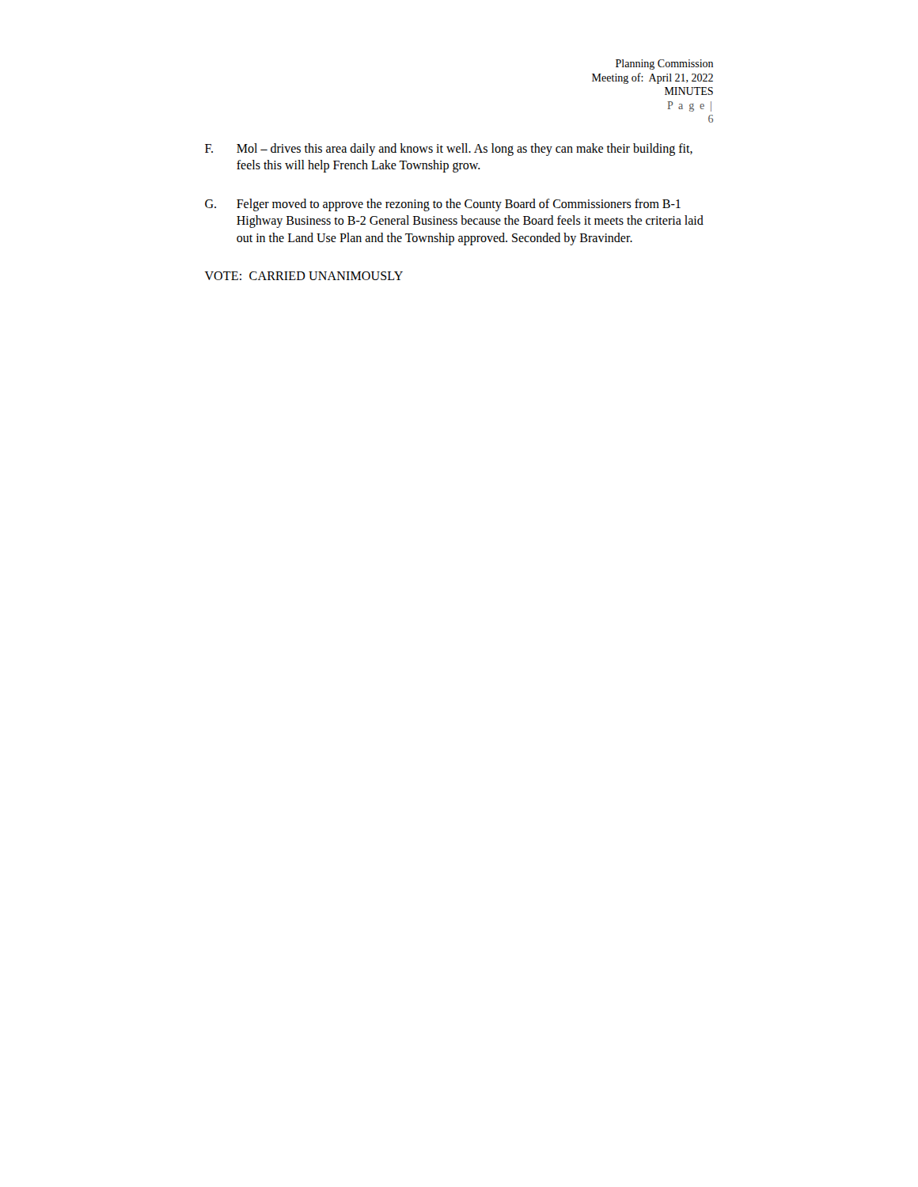Planning Commission
Meeting of: April 21, 2022
MINUTES
P a g e |
6
F. Mol – drives this area daily and knows it well. As long as they can make their building fit, feels this will help French Lake Township grow.
G. Felger moved to approve the rezoning to the County Board of Commissioners from B-1 Highway Business to B-2 General Business because the Board feels it meets the criteria laid out in the Land Use Plan and the Township approved. Seconded by Bravinder.
VOTE: CARRIED UNANIMOUSLY